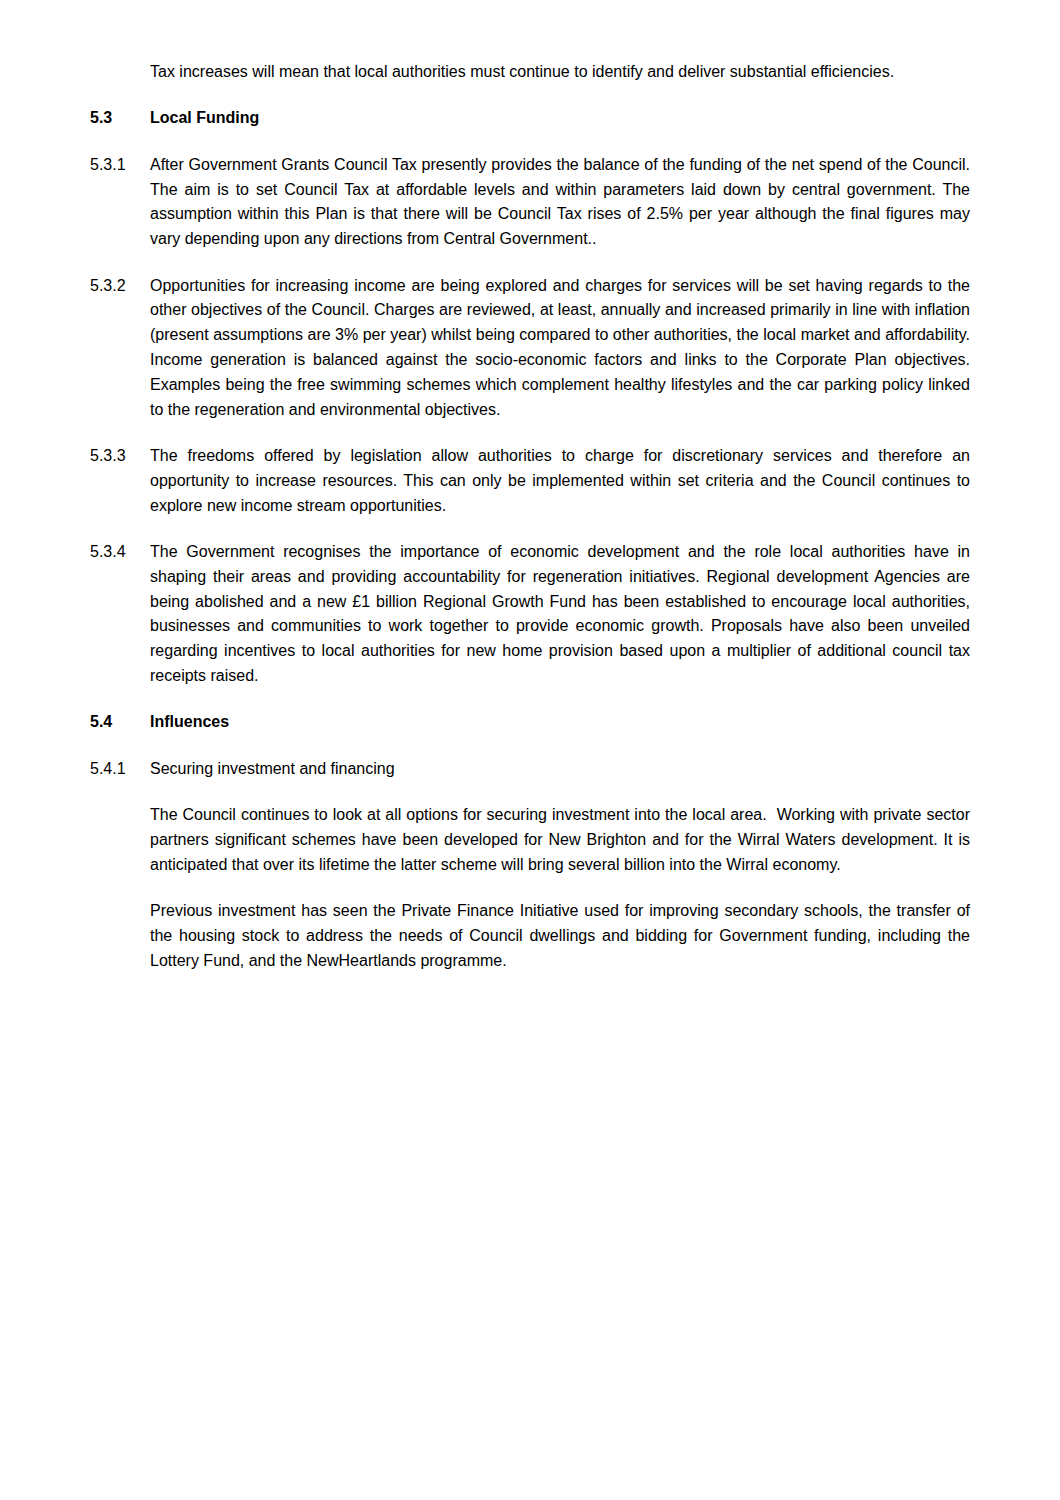Tax increases will mean that local authorities must continue to identify and deliver substantial efficiencies.
5.3 Local Funding
5.3.1 After Government Grants Council Tax presently provides the balance of the funding of the net spend of the Council. The aim is to set Council Tax at affordable levels and within parameters laid down by central government. The assumption within this Plan is that there will be Council Tax rises of 2.5% per year although the final figures may vary depending upon any directions from Central Government..
5.3.2 Opportunities for increasing income are being explored and charges for services will be set having regards to the other objectives of the Council. Charges are reviewed, at least, annually and increased primarily in line with inflation (present assumptions are 3% per year) whilst being compared to other authorities, the local market and affordability. Income generation is balanced against the socio-economic factors and links to the Corporate Plan objectives. Examples being the free swimming schemes which complement healthy lifestyles and the car parking policy linked to the regeneration and environmental objectives.
5.3.3 The freedoms offered by legislation allow authorities to charge for discretionary services and therefore an opportunity to increase resources. This can only be implemented within set criteria and the Council continues to explore new income stream opportunities.
5.3.4 The Government recognises the importance of economic development and the role local authorities have in shaping their areas and providing accountability for regeneration initiatives. Regional development Agencies are being abolished and a new £1 billion Regional Growth Fund has been established to encourage local authorities, businesses and communities to work together to provide economic growth. Proposals have also been unveiled regarding incentives to local authorities for new home provision based upon a multiplier of additional council tax receipts raised.
5.4 Influences
5.4.1 Securing investment and financing
The Council continues to look at all options for securing investment into the local area. Working with private sector partners significant schemes have been developed for New Brighton and for the Wirral Waters development. It is anticipated that over its lifetime the latter scheme will bring several billion into the Wirral economy.
Previous investment has seen the Private Finance Initiative used for improving secondary schools, the transfer of the housing stock to address the needs of Council dwellings and bidding for Government funding, including the Lottery Fund, and the NewHeartlands programme.